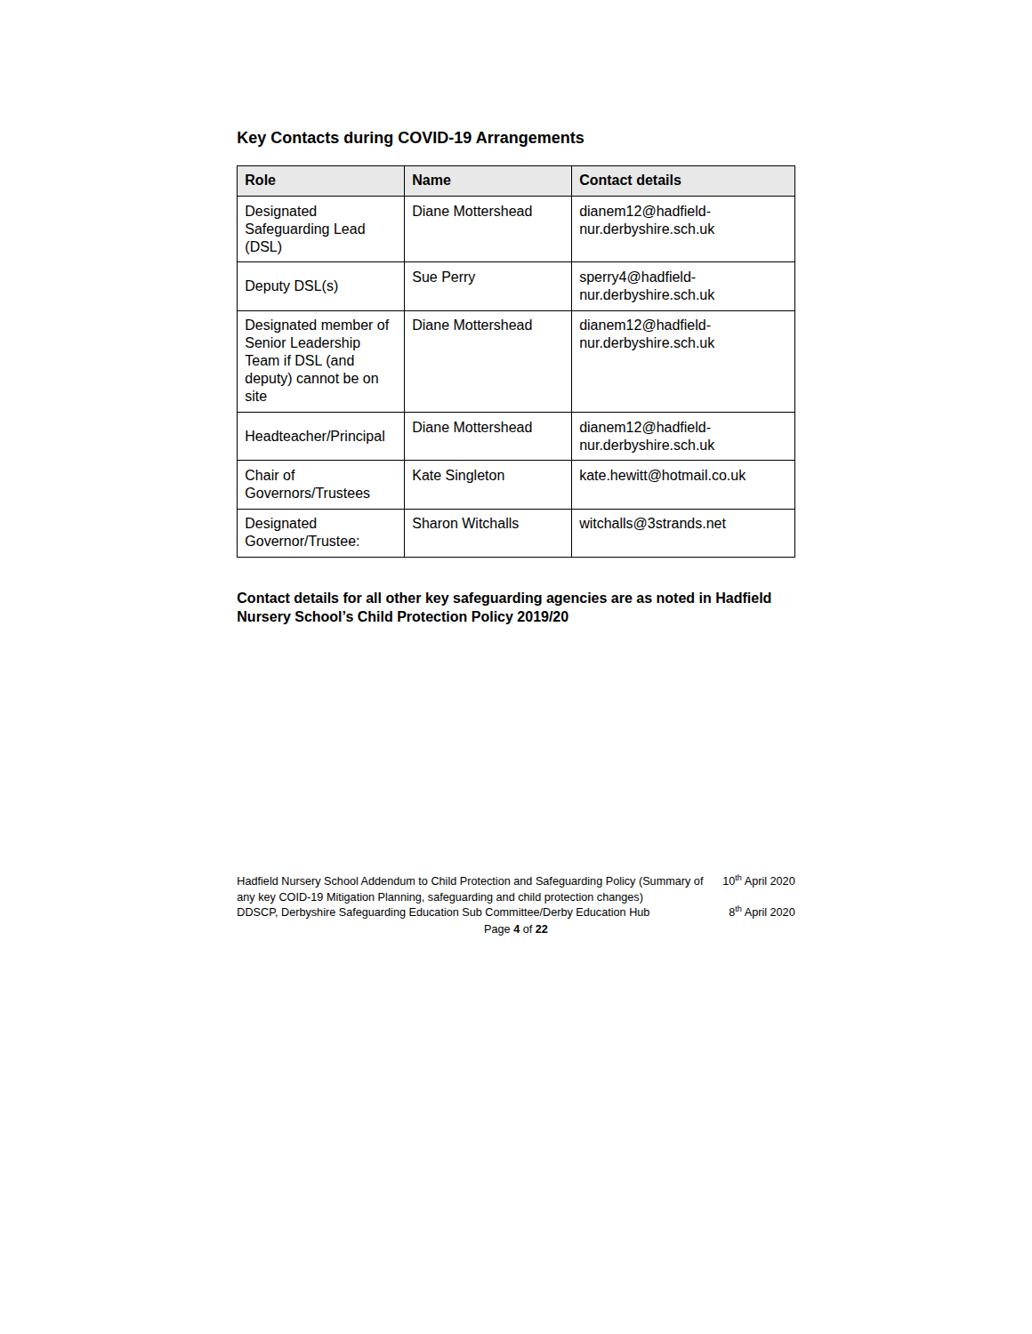Key Contacts during COVID-19 Arrangements
| Role | Name | Contact details |
| --- | --- | --- |
| Designated Safeguarding Lead (DSL) | Diane Mottershead | dianem12@hadfield-nur.derbyshire.sch.uk |
| Deputy DSL(s) | Sue Perry | sperry4@hadfield-nur.derbyshire.sch.uk |
| Designated member of Senior Leadership Team if DSL (and deputy) cannot be on site | Diane Mottershead | dianem12@hadfield-nur.derbyshire.sch.uk |
| Headteacher/Principal | Diane Mottershead | dianem12@hadfield-nur.derbyshire.sch.uk |
| Chair of Governors/Trustees | Kate Singleton | kate.hewitt@hotmail.co.uk |
| Designated Governor/Trustee: | Sharon Witchalls | witchalls@3strands.net |
Contact details for all other key safeguarding agencies are as noted in Hadfield Nursery School’s Child Protection Policy 2019/20
Hadfield Nursery School Addendum to Child Protection and Safeguarding Policy (Summary of any key COID-19 Mitigation Planning, safeguarding and child protection changes)
10th April 2020
DDSCP, Derbyshire Safeguarding Education Sub Committee/Derby Education Hub
8th April 2020
Page 4 of 22